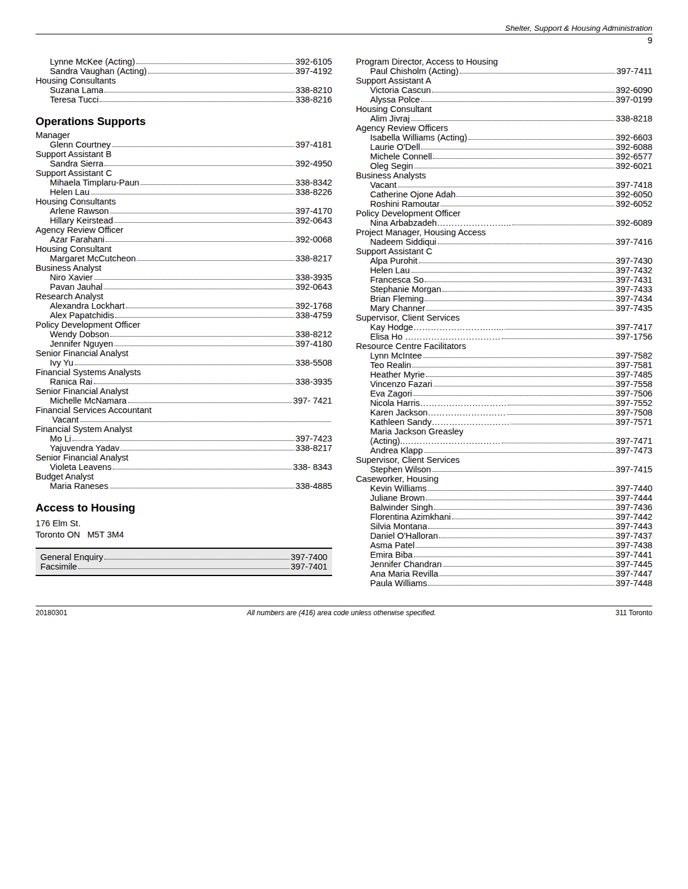Shelter, Support & Housing Administration
9
Lynne McKee (Acting) 392-6105
Sandra Vaughan (Acting) 397-4192
Housing Consultants
Suzana Lama 338-8210
Teresa Tucci 338-8216
Operations Supports
Manager
Glenn Courtney 397-4181
Support Assistant B
Sandra Sierra 392-4950
Support Assistant C
Mihaela Timplaru-Paun 338-8342
Helen Lau 338-8226
Housing Consultants
Arlene Rawson 397-4170
Hillary Keirstead 392-0643
Agency Review Officer
Azar Farahani 392-0068
Housing Consultant
Margaret McCutcheon 338-8217
Business Analyst
Niro Xavier 338-3935
Pavan Jauhal 392-0643
Research Analyst
Alexandra Lockhart 392-1768
Alex Papatchidis 338-4759
Policy Development Officer
Wendy Dobson 338-8212
Jennifer Nguyen 397-4180
Senior Financial Analyst
Ivy Yu 338-5508
Financial Systems Analysts
Ranica Rai 338-3935
Senior Financial Analyst
Michelle McNamara 397- 7421
Financial Services Accountant
Vacant
Financial System Analyst
Mo Li 397-7423
Yajuvendra Yadav 338-8217
Senior Financial Analyst
Violeta Leavens 338- 8343
Budget Analyst
Maria Raneses 338-4885
Access to Housing
176 Elm St.
Toronto ON M5T 3M4
General Enquiry 397-7400
Facsimile 397-7401
Program Director, Access to Housing
Paul Chisholm (Acting) 397-7411
Support Assistant A
Victoria Cascun 392-6090
Alyssa Polce 397-0199
Housing Consultant
Alim Jivraj 338-8218
Agency Review Officers
Isabella Williams (Acting) 392-6603
Laurie O'Dell 392-6088
Michele Connell 392-6577
Oleg Segin 392-6021
Business Analysts
Vacant 397-7418
Catherine Ojone Adah 392-6050
Roshini Ramoutar 392-6052
Policy Development Officer
Nina Arbabzadeh…………………….. 392-6089
Project Manager, Housing Access
Nadeem Siddiqui 397-7416
Support Assistant C
Alpa Purohit 397-7430
Helen Lau 397-7432
Francesca So 397-7431
Stephanie Morgan 397-7433
Brian Fleming 397-7434
Mary Channer 397-7435
Supervisor, Client Services
Kay Hodge…………………….….... 397-7417
Elisa Ho …………………………… 397-1756
Resource Centre Facilitators
Lynn McIntee 397-7582
Teo Realin 397-7581
Heather Myrie 397-7485
Vincenzo Fazari 397-7558
Eva Zagori 397-7506
Nicola Harris………………………… 397-7552
Karen Jackson……………………… 397-7508
Kathleen Sandy……………………… 397-7571
Maria Jackson Greasley
(Acting)..…………………………… 397-7471
Andrea Klapp 397-7473
Supervisor, Client Services
Stephen Wilson 397-7415
Caseworker, Housing
Kevin Williams 397-7440
Juliane Brown 397-7444
Balwinder Singh 397-7436
Florentina Azimkhani 397-7442
Silvia Montana 397-7443
Daniel O'Halloran 397-7437
Asma Patel 397-7438
Emira Biba 397-7441
Jennifer Chandran 397-7445
Ana Maria Revilla 397-7447
Paula Williams 397-7448
20180301 All numbers are (416) area code unless otherwise specified. 311 Toronto